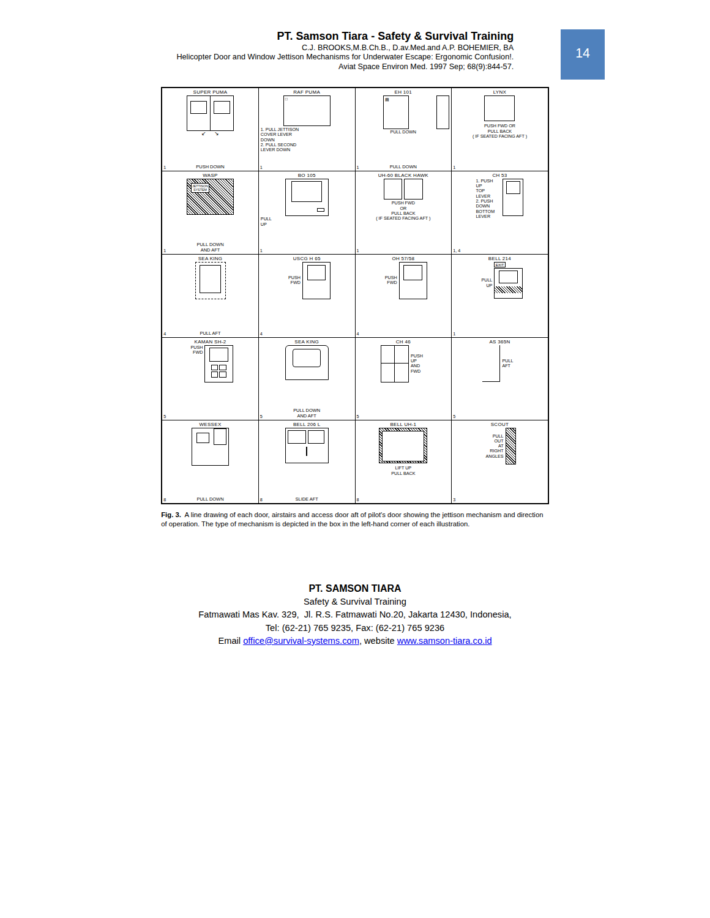14
PT. Samson Tiara - Safety & Survival Training
C.J. BROOKS,M.B.Ch.B., D.av.Med.and A.P. BOHEMIER, BA
Helicopter Door and Window Jettison Mechanisms for Underwater Escape: Ergonomic Confusion!.
Aviat Space Environ Med. 1997 Sep; 68(9):844-57.
| Super Puma ↙ ↘ Push Down 1 | RAF Puma □ 1. Pull jettison cover lever down 2. Pull second lever down 1 | EH 101 ▤ Pull Down Pull Down 1 | Lynx Push FWD or Pull Back ( if seated facing aft ) 1 |
| Wasp JETTISON SYSTEM Pull Down and Aft 1 | BO 105 Pull Up 1 | UH-60 Black Hawk Push FWD or Pull Back ( if seated facing aft ) 1 | CH 53 1. Push up top lever 2. Push down bottom lever 1, 4 |
| Sea King Pull Aft 4 | USCG H 65 Push FWD 4 | OH 57/58 Push FWD 4 | Bell 214 EXIT Pull Up 1 |
| Kaman SH-2 Push FWD 5 | Sea King Pull Down and Aft 5 | CH 46 Push up and FWD 5 | AS 365N Pull Aft 5 |
| Wessex Pull Down 8 | Bell 206 L Slide Aft 8 | Bell UH-1 Lift Up Pull Back 8 | Scout Pull Out at Right Angles 3 |
Fig. 3. A line drawing of each door, airstairs and access door aft of pilot's door showing the jettison mechanism and direction of operation. The type of mechanism is depicted in the box in the left-hand corner of each illustration.
PT. SAMSON TIARA
Safety & Survival Training
Fatmawati Mas Kav. 329, Jl. R.S. Fatmawati No.20, Jakarta 12430, Indonesia,
Tel: (62-21) 765 9235, Fax: (62-21) 765 9236
Email office@survival-systems.com, website www.samson-tiara.co.id